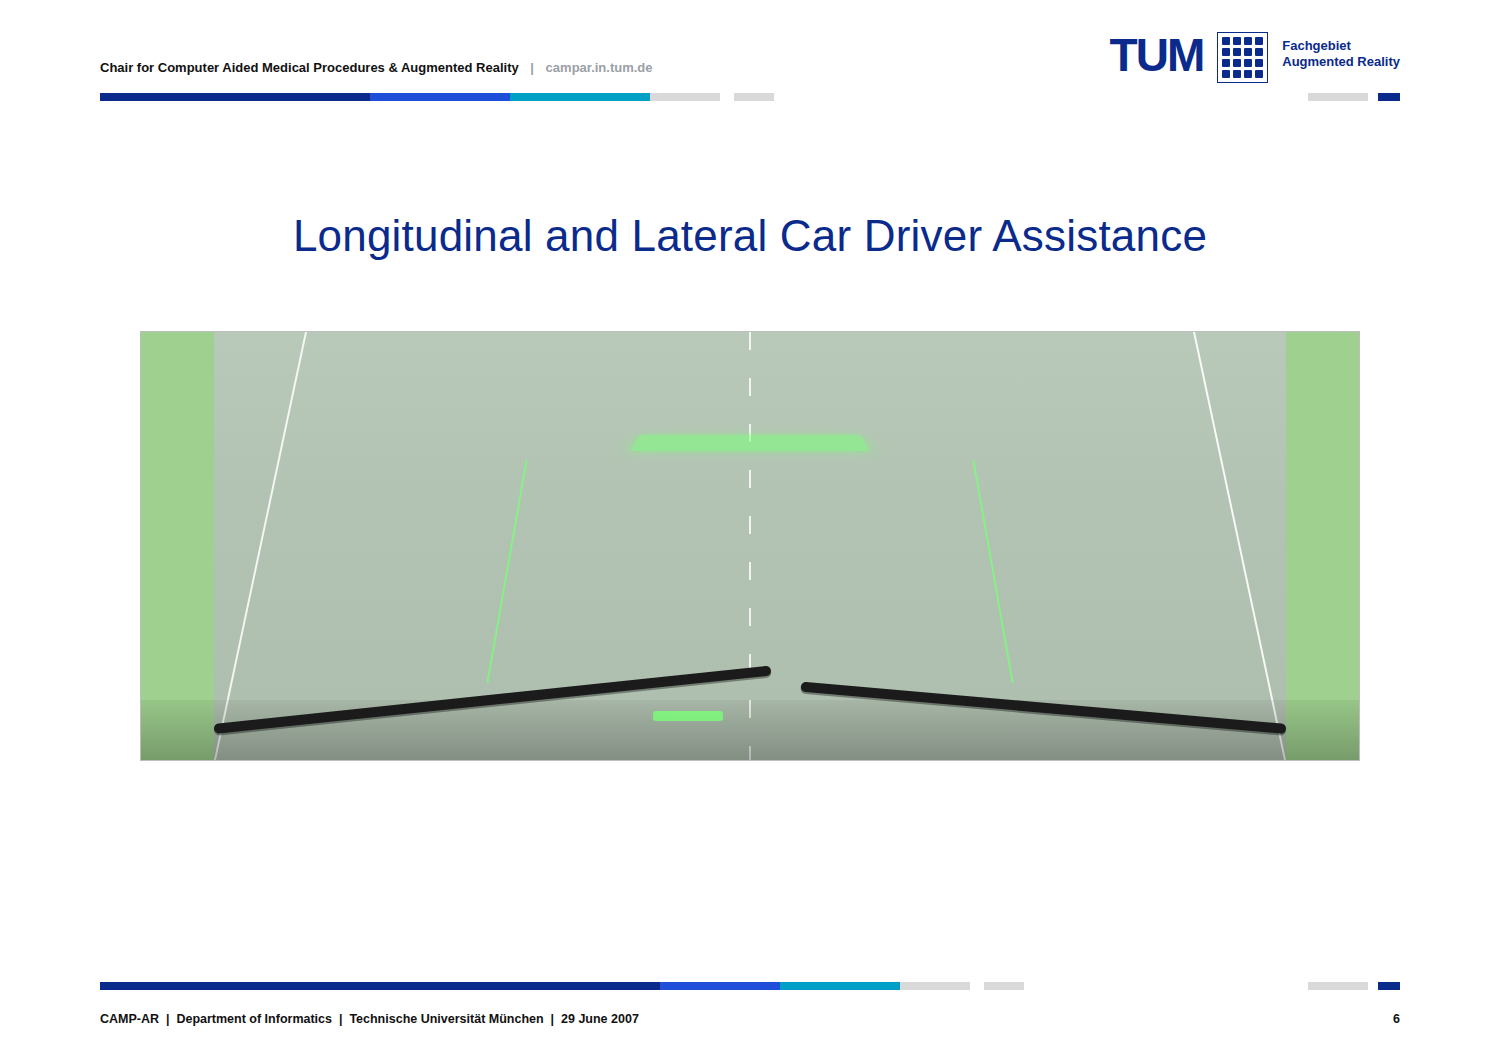Chair for Computer Aided Medical Procedures & Augmented Reality | campar.in.tum.de
TUM
Fachgebiet
Augmented Reality
Longitudinal and Lateral Car Driver Assistance
CAMP-AR | Department of Informatics | Technische Universität München | 29 June 2007
6